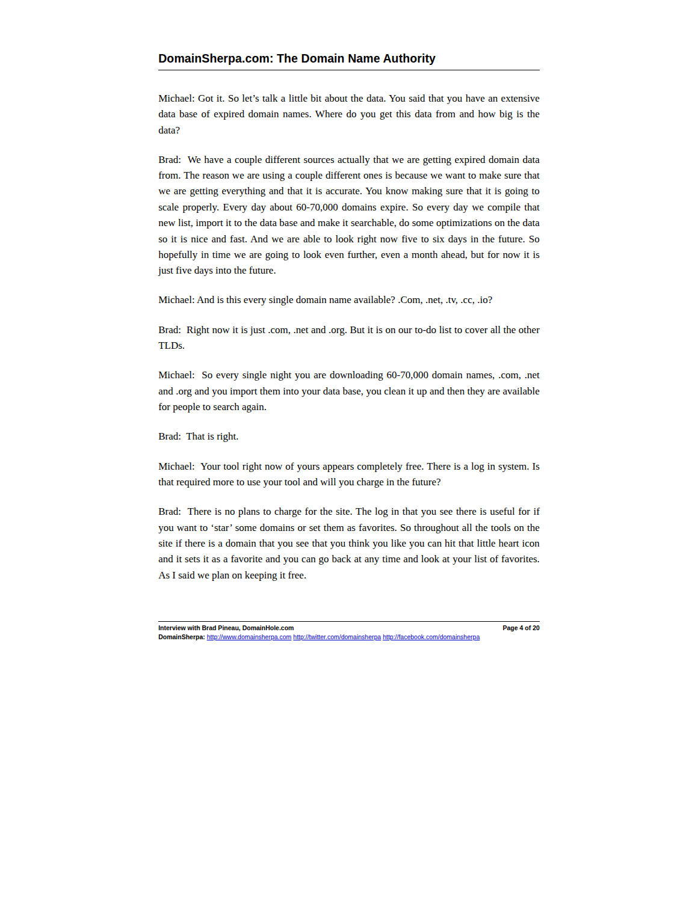DomainSherpa.com: The Domain Name Authority
Michael: Got it. So let’s talk a little bit about the data. You said that you have an extensive data base of expired domain names. Where do you get this data from and how big is the data?
Brad: We have a couple different sources actually that we are getting expired domain data from. The reason we are using a couple different ones is because we want to make sure that we are getting everything and that it is accurate. You know making sure that it is going to scale properly. Every day about 60-70,000 domains expire. So every day we compile that new list, import it to the data base and make it searchable, do some optimizations on the data so it is nice and fast. And we are able to look right now five to six days in the future. So hopefully in time we are going to look even further, even a month ahead, but for now it is just five days into the future.
Michael: And is this every single domain name available? .Com, .net, .tv, .cc, .io?
Brad: Right now it is just .com, .net and .org. But it is on our to-do list to cover all the other TLDs.
Michael: So every single night you are downloading 60-70,000 domain names, .com, .net and .org and you import them into your data base, you clean it up and then they are available for people to search again.
Brad: That is right.
Michael: Your tool right now of yours appears completely free. There is a log in system. Is that required more to use your tool and will you charge in the future?
Brad: There is no plans to charge for the site. The log in that you see there is useful for if you want to ‘star’ some domains or set them as favorites. So throughout all the tools on the site if there is a domain that you see that you think you like you can hit that little heart icon and it sets it as a favorite and you can go back at any time and look at your list of favorites. As I said we plan on keeping it free.
Interview with Brad Pineau, DomainHole.com
Page 4 of 20
DomainSherpa: http://www.domainsherpa.com http://twitter.com/domainsherpa http://facebook.com/domainsherpa